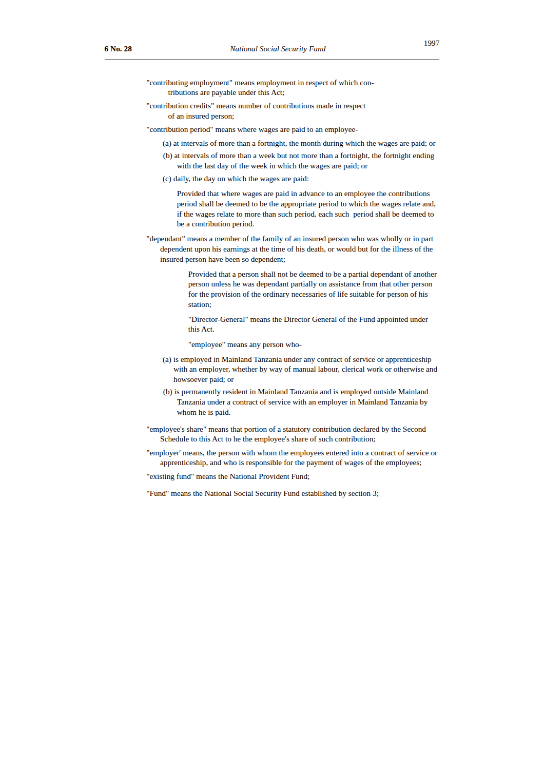6 No. 28
National Social Security Fund
1997
"contributing employment" means employment in respect of which con-
tributions are payable under this Act;
"contribution credits" means number of contributions made in respect
of an insured person;
"contribution period" means where wages are paid to an employee-
(a) at intervals of more than a fortnight, the month during which the wages are paid; or
(b) at intervals of more than a week but not more than a fortnight, the fortnight ending with the last day of the week in which the wages are paid; or
(c) daily, the day on which the wages are paid:
Provided that where wages are paid in advance to an employee the contributions period shall be deemed to be the appropriate period to which the wages relate and, if the wages relate to more than such period, each such period shall be deemed to be a contribution period.
"dependant" means a member of the family of an insured person who was wholly or in part dependent upon his earnings at the time of his death, or would but for the illness of the insured person have been so dependent;
Provided that a person shall not be deemed to be a partial dependant of another person unless he was dependant partially on assistance from that other person for the provision of the ordinary necessaries of life suitable for person of his station;
"Director-General" means the Director General of the Fund appointed under this Act.
"employee" means any person who-
(a) is employed in Mainland Tanzania under any contract of service or apprenticeship with an employer, whether by way of manual labour, clerical work or otherwise and howsoever paid; or
(b) is permanently resident in Mainland Tanzania and is employed outside Mainland Tanzania under a contract of service with an employer in Mainland Tanzania by whom he is paid.
"employee's share" means that portion of a statutory contribution declared by the Second Schedule to this Act to he the employee's share of such contribution;
"employer' means, the person with whom the employees entered into a contract of service or apprenticeship, and who is responsible for the payment of wages of the employees;
"existing fund" means the National Provident Fund;
"Fund" means the National Social Security Fund established by section 3;